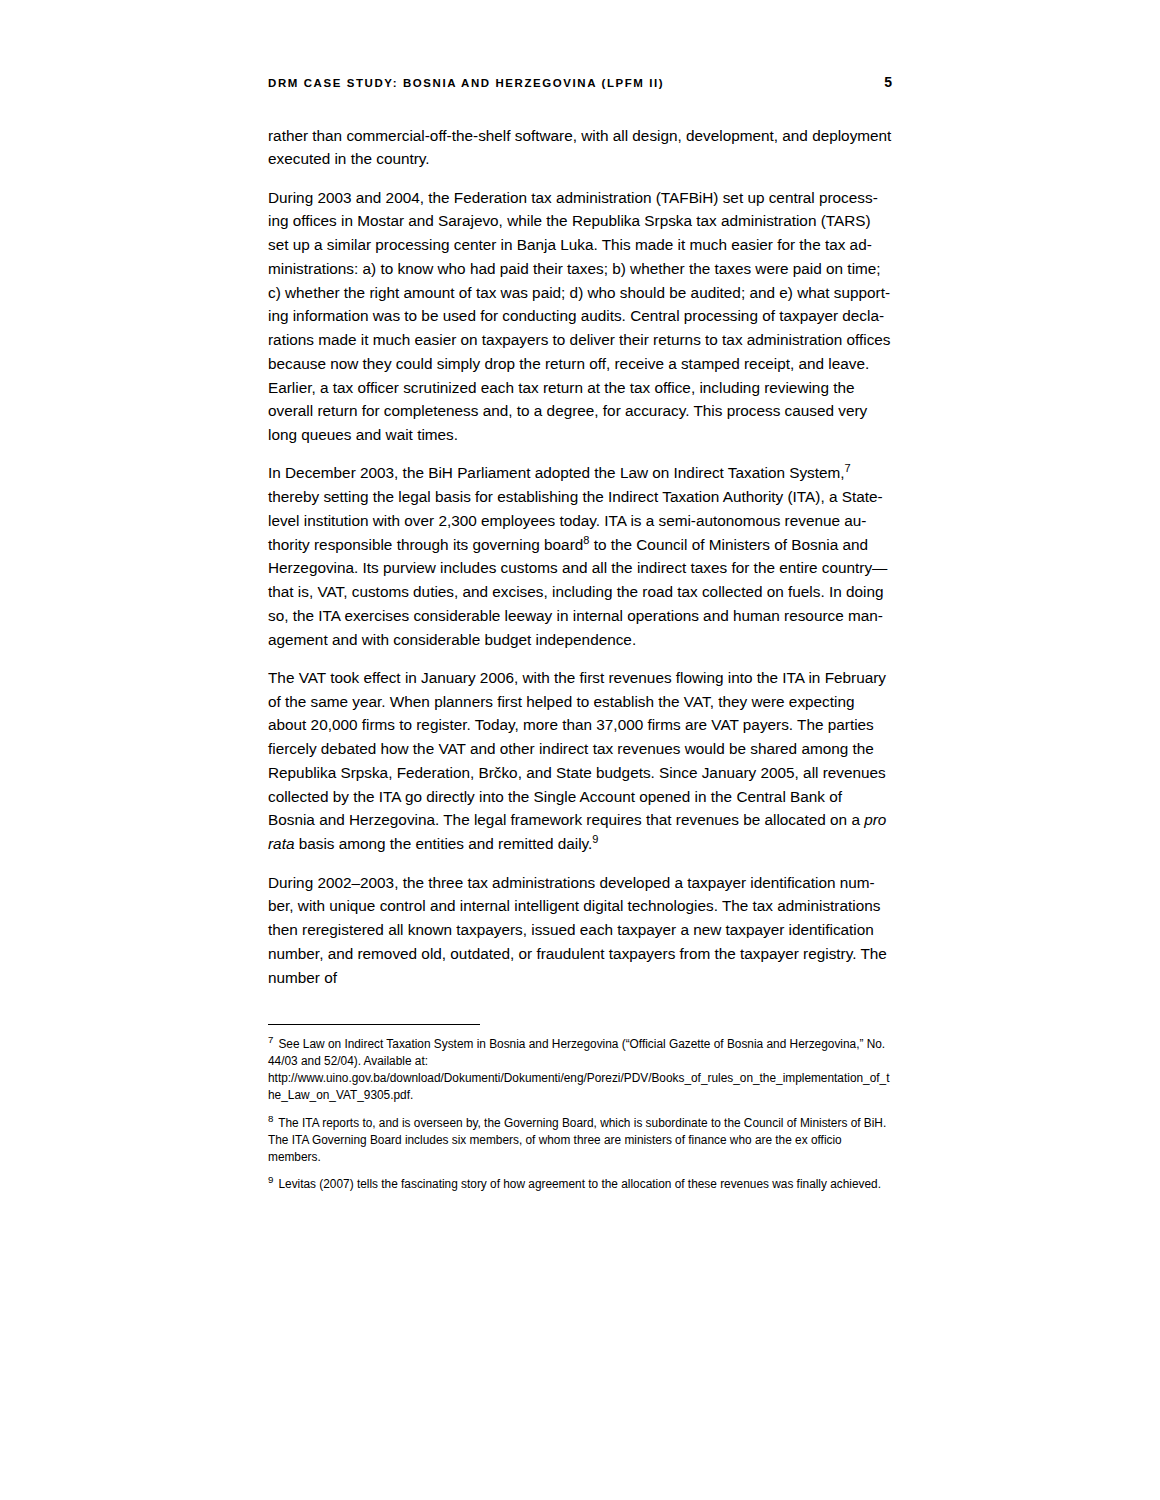DRM Case Study: Bosnia and Herzegovina (LPFM II) 5
rather than commercial-off-the-shelf software, with all design, development, and deployment executed in the country.
During 2003 and 2004, the Federation tax administration (TAFBiH) set up central processing offices in Mostar and Sarajevo, while the Republika Srpska tax administration (TARS) set up a similar processing center in Banja Luka. This made it much easier for the tax administrations: a) to know who had paid their taxes; b) whether the taxes were paid on time; c) whether the right amount of tax was paid; d) who should be audited; and e) what supporting information was to be used for conducting audits. Central processing of taxpayer declarations made it much easier on taxpayers to deliver their returns to tax administration offices because now they could simply drop the return off, receive a stamped receipt, and leave. Earlier, a tax officer scrutinized each tax return at the tax office, including reviewing the overall return for completeness and, to a degree, for accuracy. This process caused very long queues and wait times.
In December 2003, the BiH Parliament adopted the Law on Indirect Taxation System,7 thereby setting the legal basis for establishing the Indirect Taxation Authority (ITA), a State-level institution with over 2,300 employees today. ITA is a semi-autonomous revenue authority responsible through its governing board8 to the Council of Ministers of Bosnia and Herzegovina. Its purview includes customs and all the indirect taxes for the entire country—that is, VAT, customs duties, and excises, including the road tax collected on fuels. In doing so, the ITA exercises considerable leeway in internal operations and human resource management and with considerable budget independence.
The VAT took effect in January 2006, with the first revenues flowing into the ITA in February of the same year. When planners first helped to establish the VAT, they were expecting about 20,000 firms to register. Today, more than 37,000 firms are VAT payers. The parties fiercely debated how the VAT and other indirect tax revenues would be shared among the Republika Srpska, Federation, Brčko, and State budgets. Since January 2005, all revenues collected by the ITA go directly into the Single Account opened in the Central Bank of Bosnia and Herzegovina. The legal framework requires that revenues be allocated on a pro rata basis among the entities and remitted daily.9
During 2002–2003, the three tax administrations developed a taxpayer identification number, with unique control and internal intelligent digital technologies. The tax administrations then reregistered all known taxpayers, issued each taxpayer a new taxpayer identification number, and removed old, outdated, or fraudulent taxpayers from the taxpayer registry. The number of
7 See Law on Indirect Taxation System in Bosnia and Herzegovina (“Official Gazette of Bosnia and Herzegovina,” No. 44/03 and 52/04). Available at:
http://www.uino.gov.ba/download/Dokumenti/Dokumenti/eng/Porezi/PDV/Books_of_rules_on_the_implementation_of_the_Law_on_VAT_9305.pdf.
8 The ITA reports to, and is overseen by, the Governing Board, which is subordinate to the Council of Ministers of BiH. The ITA Governing Board includes six members, of whom three are ministers of finance who are the ex officio members.
9 Levitas (2007) tells the fascinating story of how agreement to the allocation of these revenues was finally achieved.